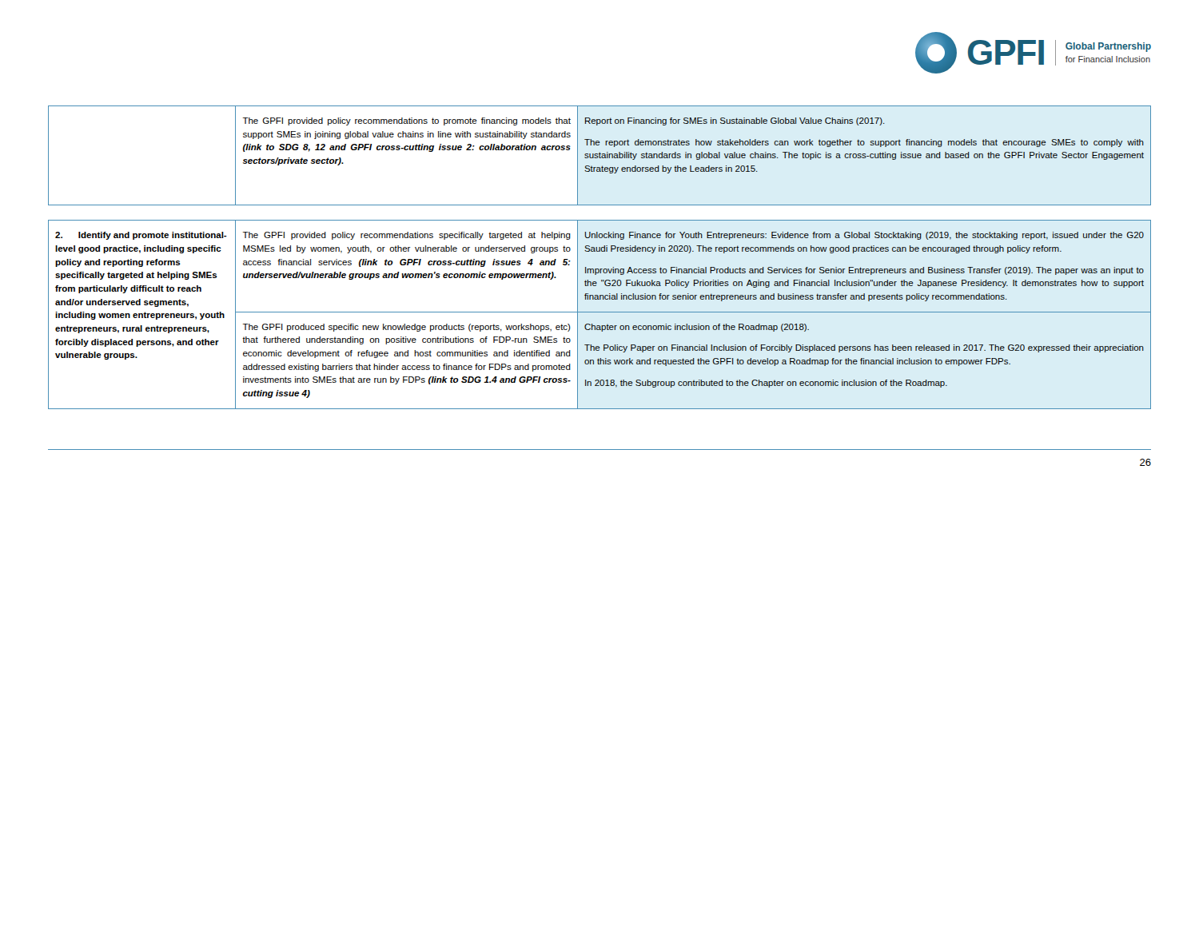GPFI
Global Partnership
for Financial Inclusion
| | The GPFI provided policy recommendations to promote financing models that support SMEs in joining global value chains in line with sustainability standards (link to SDG 8, 12 and GPFI cross-cutting issue 2: collaboration across sectors/private sector) . | Report on Financing for SMEs in Sustainable Global Value Chains (2017). The report demonstrates how stakeholders can work together to support financing models that encourage SMEs to comply with sustainability standards in global value chains. The topic is a cross-cutting issue and based on the GPFI Private Sector Engagement Strategy endorsed by the Leaders in 2015. |
| 2. Identify and promote institutional-level good practice, including specific policy and reporting reforms specifically targeted at helping SMEs from particularly difficult to reach and/or underserved segments, including women entrepreneurs, youth entrepreneurs, rural entrepreneurs, forcibly displaced persons, and other vulnerable groups. | The GPFI provided policy recommendations specifically targeted at helping MSMEs led by women, youth, or other vulnerable or underserved groups to access financial services (link to GPFI cross-cutting issues 4 and 5: underserved/vulnerable groups and women's economic empowerment) . | Unlocking Finance for Youth Entrepreneurs: Evidence from a Global Stocktaking (2019, the stocktaking report, issued under the G20 Saudi Presidency in 2020). The report recommends on how good practices can be encouraged through policy reform. Improving Access to Financial Products and Services for Senior Entrepreneurs and Business Transfer (2019). The paper was an input to the "G20 Fukuoka Policy Priorities on Aging and Financial Inclusion"under the Japanese Presidency. It demonstrates how to support financial inclusion for senior entrepreneurs and business transfer and presents policy recommendations. |
| The GPFI produced specific new knowledge products (reports, workshops, etc) that furthered understanding on positive contributions of FDP-run SMEs to economic development of refugee and host communities and identified and addressed existing barriers that hinder access to finance for FDPs and promoted investments into SMEs that are run by FDPs (link to SDG 1.4 and GPFI cross-cutting issue 4) | Chapter on economic inclusion of the Roadmap (2018). The Policy Paper on Financial Inclusion of Forcibly Displaced persons has been released in 2017. The G20 expressed their appreciation on this work and requested the GPFI to develop a Roadmap for the financial inclusion to empower FDPs. In 2018, the Subgroup contributed to the Chapter on economic inclusion of the Roadmap. |
26